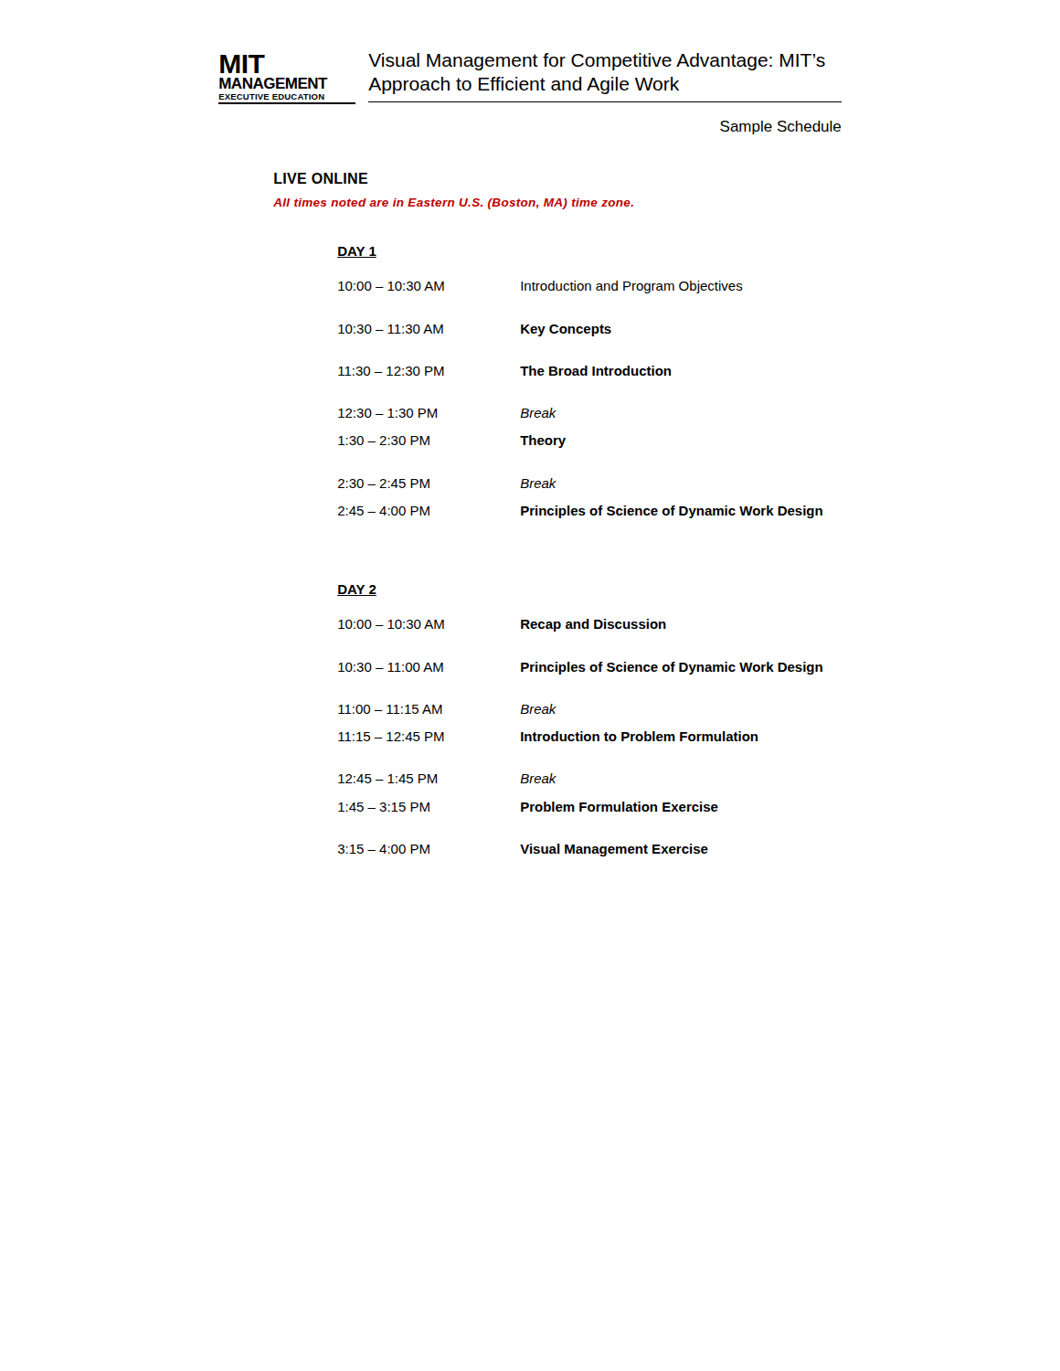MIT MANAGEMENT EXECUTIVE EDUCATION
Visual Management for Competitive Advantage: MIT’s Approach to Efficient and Agile Work
Sample Schedule
LIVE ONLINE
All times noted are in Eastern U.S. (Boston, MA) time zone.
DAY 1
| 10:00 – 10:30 AM | Introduction and Program Objectives |
| 10:30 – 11:30 AM | Key Concepts |
| 11:30 – 12:30 PM | The Broad Introduction |
| 12:30 – 1:30 PM | Break |
| 1:30 – 2:30 PM | Theory |
| 2:30 – 2:45 PM | Break |
| 2:45 – 4:00 PM | Principles of Science of Dynamic Work Design |
DAY 2
| 10:00 – 10:30 AM | Recap and Discussion |
| 10:30 – 11:00 AM | Principles of Science of Dynamic Work Design |
| 11:00 – 11:15 AM | Break |
| 11:15 – 12:45 PM | Introduction to Problem Formulation |
| 12:45 – 1:45 PM | Break |
| 1:45 – 3:15 PM | Problem Formulation Exercise |
| 3:15 – 4:00 PM | Visual Management Exercise |